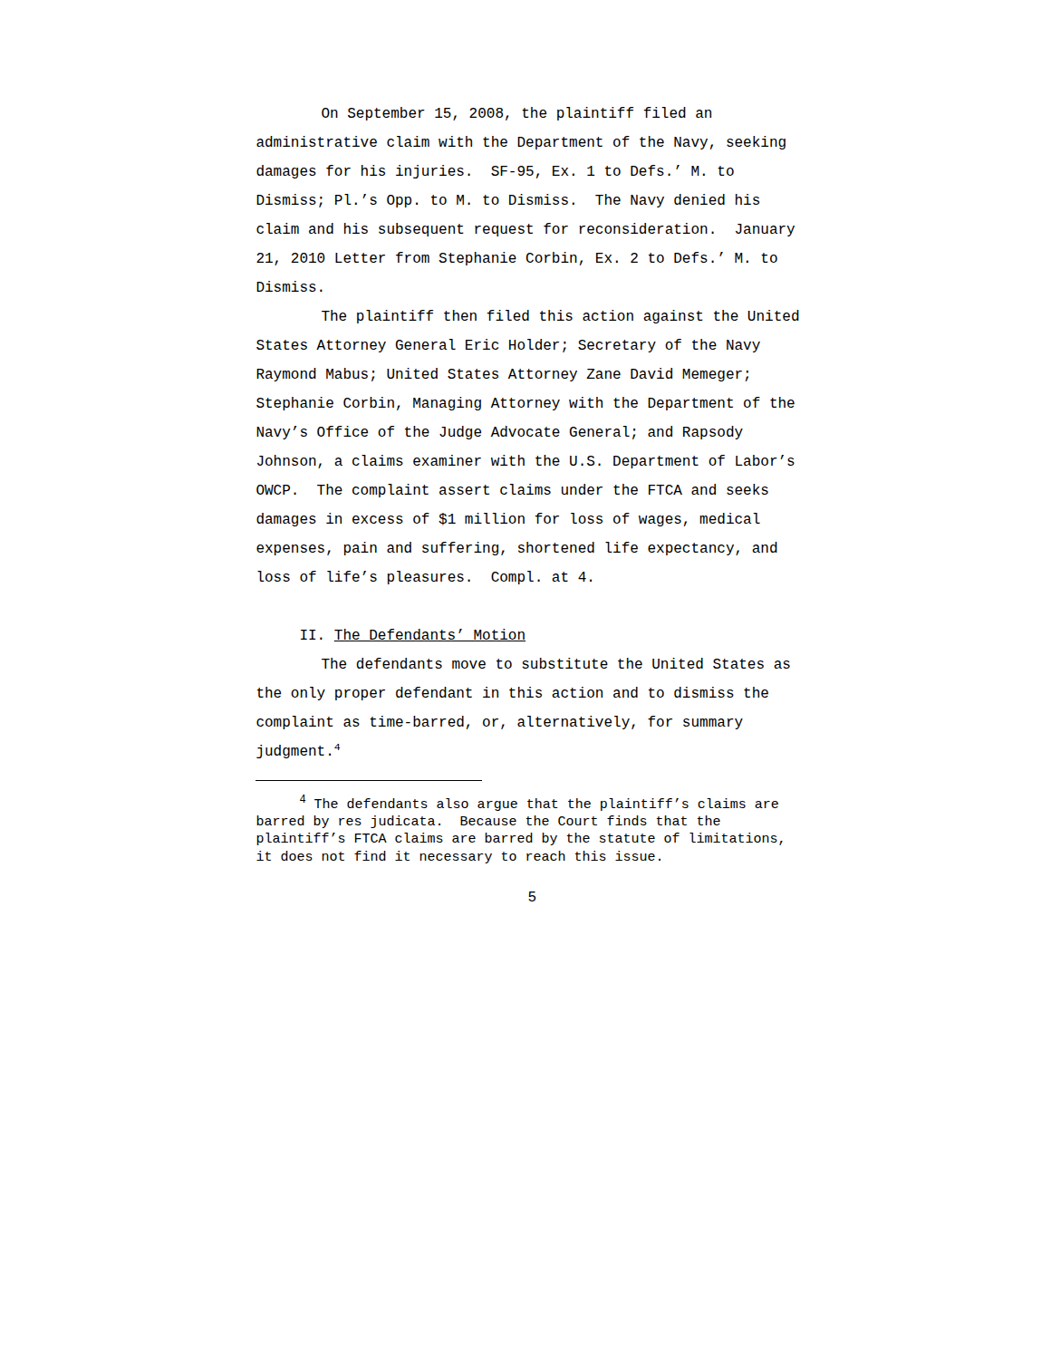On September 15, 2008, the plaintiff filed an administrative claim with the Department of the Navy, seeking damages for his injuries. SF-95, Ex. 1 to Defs.’ M. to Dismiss; Pl.’s Opp. to M. to Dismiss. The Navy denied his claim and his subsequent request for reconsideration. January 21, 2010 Letter from Stephanie Corbin, Ex. 2 to Defs.’ M. to Dismiss.
The plaintiff then filed this action against the United States Attorney General Eric Holder; Secretary of the Navy Raymond Mabus; United States Attorney Zane David Memeger; Stephanie Corbin, Managing Attorney with the Department of the Navy’s Office of the Judge Advocate General; and Rapsody Johnson, a claims examiner with the U.S. Department of Labor’s OWCP. The complaint assert claims under the FTCA and seeks damages in excess of $1 million for loss of wages, medical expenses, pain and suffering, shortened life expectancy, and loss of life’s pleasures. Compl. at 4.
II. The Defendants’ Motion
The defendants move to substitute the United States as the only proper defendant in this action and to dismiss the complaint as time-barred, or, alternatively, for summary judgment.4
4 The defendants also argue that the plaintiff’s claims are barred by res judicata. Because the Court finds that the plaintiff’s FTCA claims are barred by the statute of limitations, it does not find it necessary to reach this issue.
5